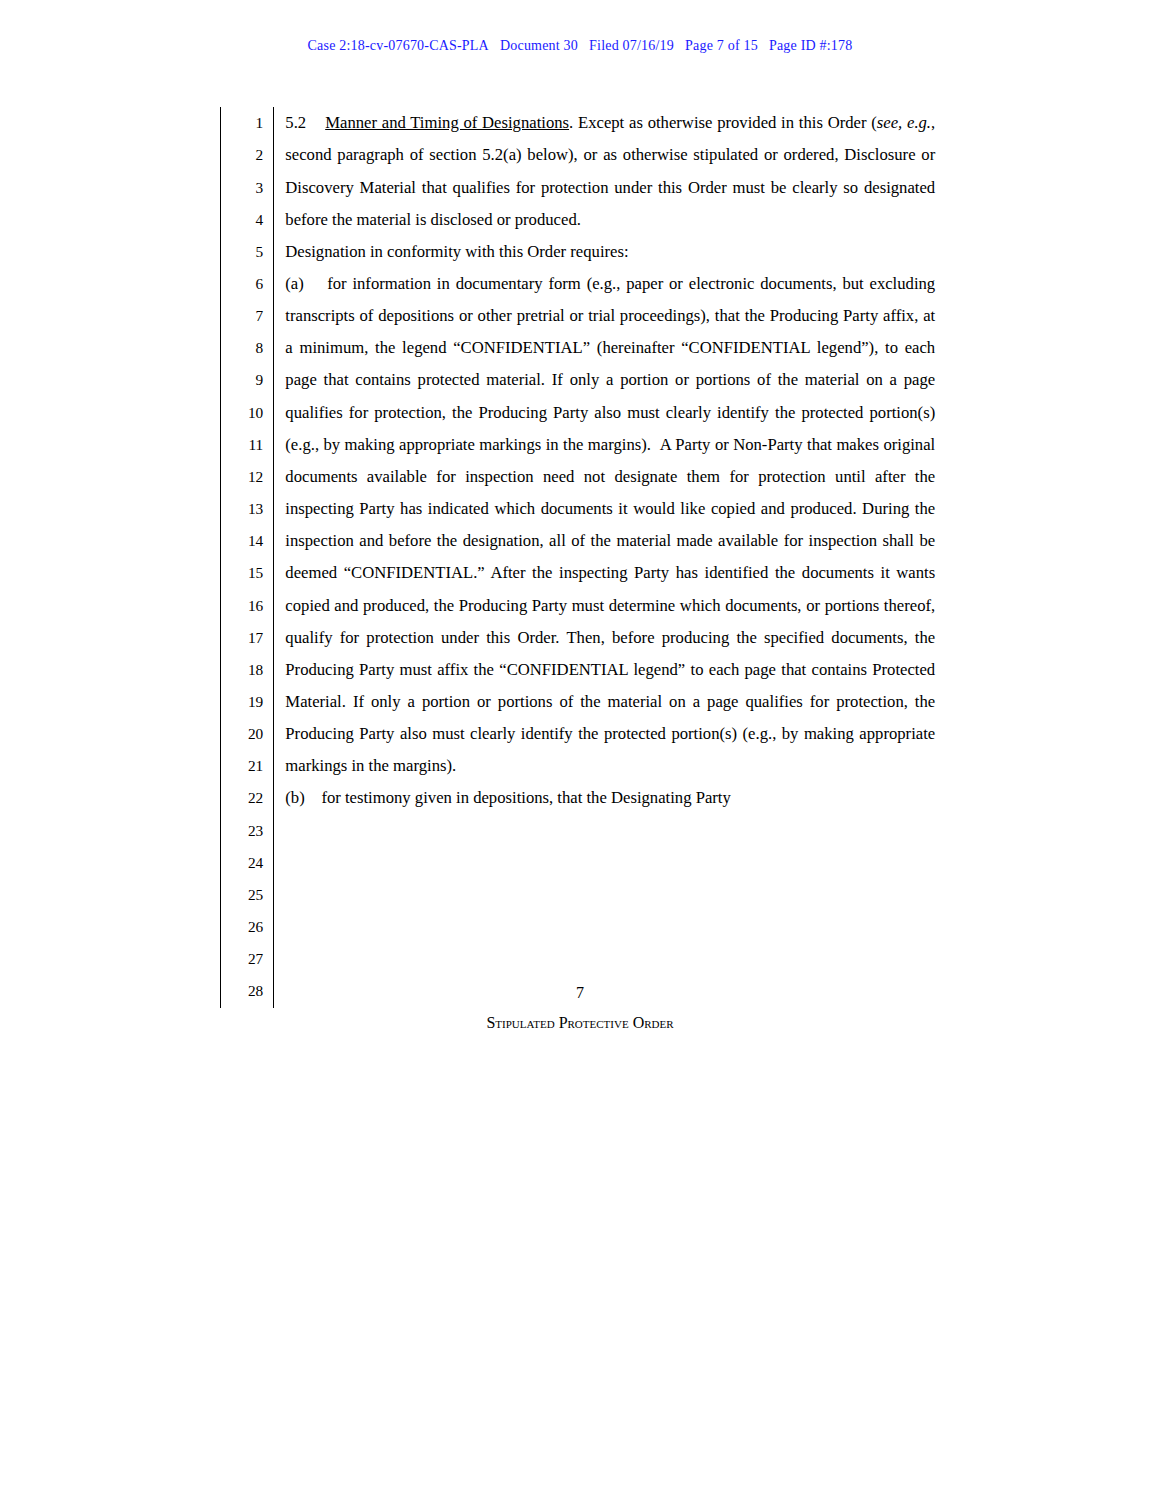Case 2:18-cv-07670-CAS-PLA Document 30 Filed 07/16/19 Page 7 of 15 Page ID #:178
1
2
3
4
5
6
7
8
9
10
11
12
13
14
15
16
17
18
19
20
21
22
23
24
25
26
27
28
5.2 Manner and Timing of Designations. Except as otherwise provided in this Order (see, e.g., second paragraph of section 5.2(a) below), or as otherwise stipulated or ordered, Disclosure or Discovery Material that qualifies for protection under this Order must be clearly so designated before the material is disclosed or produced.
Designation in conformity with this Order requires:
(a) for information in documentary form (e.g., paper or electronic documents, but excluding transcripts of depositions or other pretrial or trial proceedings), that the Producing Party affix, at a minimum, the legend “CONFIDENTIAL” (hereinafter “CONFIDENTIAL legend”), to each page that contains protected material. If only a portion or portions of the material on a page qualifies for protection, the Producing Party also must clearly identify the protected portion(s) (e.g., by making appropriate markings in the margins). A Party or Non-Party that makes original documents available for inspection need not designate them for protection until after the inspecting Party has indicated which documents it would like copied and produced. During the inspection and before the designation, all of the material made available for inspection shall be deemed “CONFIDENTIAL.” After the inspecting Party has identified the documents it wants copied and produced, the Producing Party must determine which documents, or portions thereof, qualify for protection under this Order. Then, before producing the specified documents, the Producing Party must affix the “CONFIDENTIAL legend” to each page that contains Protected Material. If only a portion or portions of the material on a page qualifies for protection, the Producing Party also must clearly identify the protected portion(s) (e.g., by making appropriate markings in the margins).
(b) for testimony given in depositions, that the Designating Party
7
Stipulated Protective Order